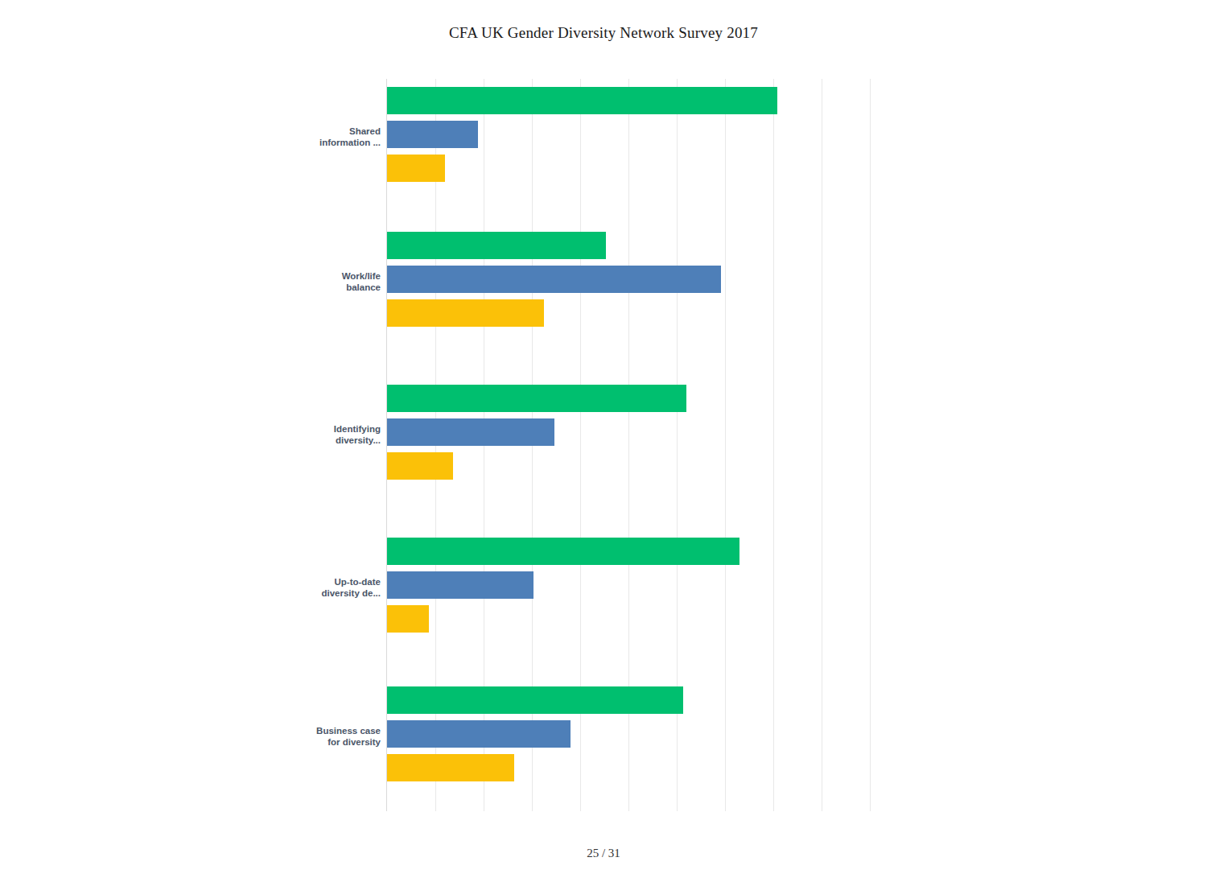CFA UK Gender Diversity Network Survey 2017
Shared
information ...
Work/life
balance
Identifying
diversity...
Up-to-date
diversity de...
Business case
for diversity
25 / 31